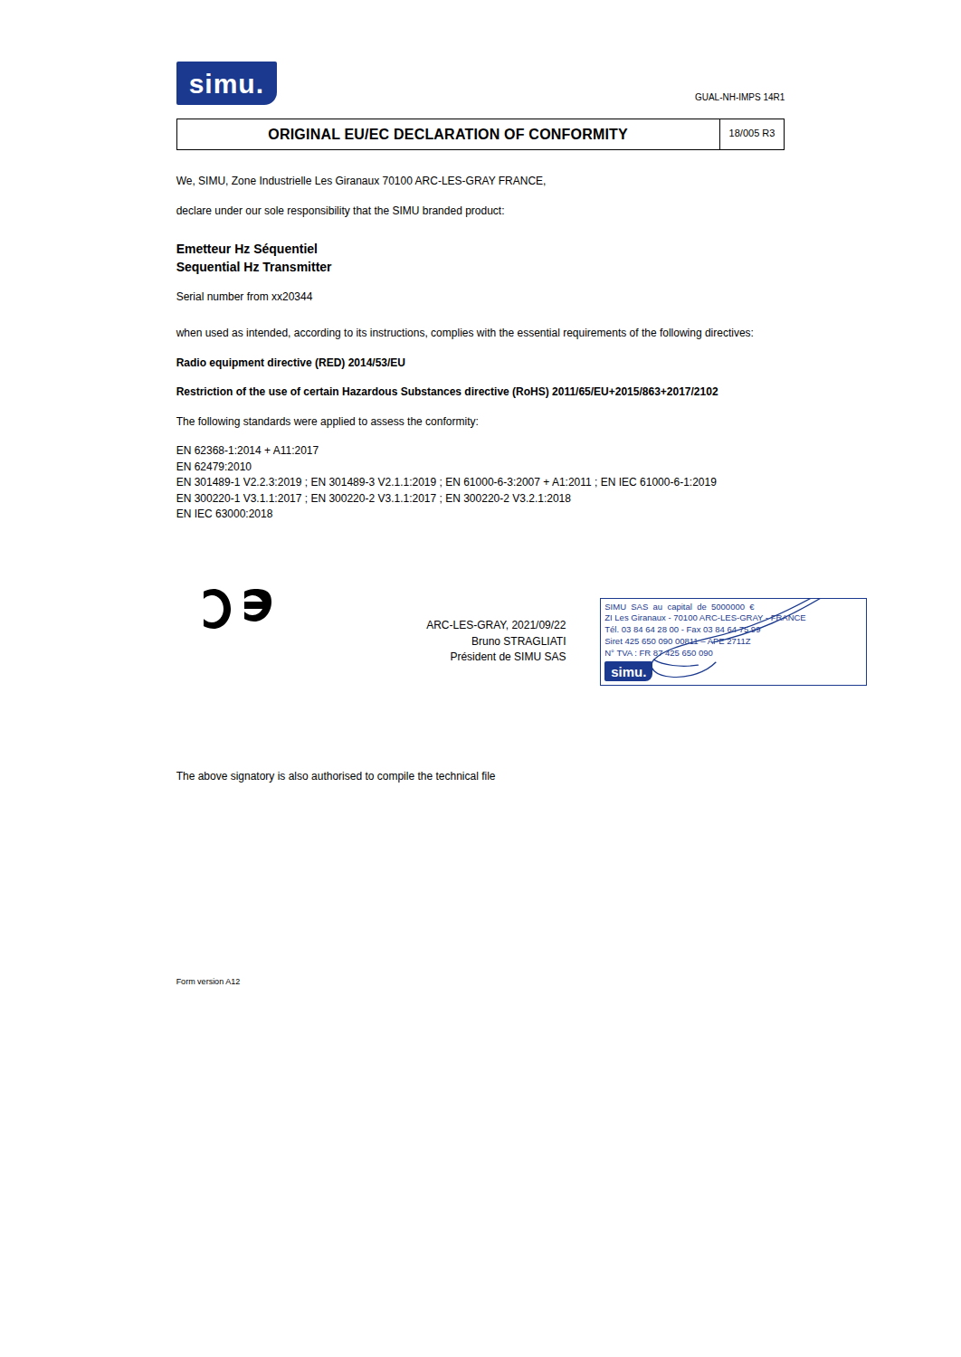simu.
GUAL-NH-IMPS 14R1
ORIGINAL EU/EC DECLARATION OF CONFORMITY
18/005 R3
We, SIMU, Zone Industrielle Les Giranaux 70100 ARC-LES-GRAY FRANCE,
declare under our sole responsibility that the SIMU branded product:
Emetteur Hz Séquentiel
Sequential Hz Transmitter
Serial number from xx20344
when used as intended, according to its instructions, complies with the essential requirements of the following directives:
Radio equipment directive (RED) 2014/53/EU
Restriction of the use of certain Hazardous Substances directive (RoHS) 2011/65/EU+2015/863+2017/2102
The following standards were applied to assess the conformity:
EN 62368‑1:2014 + A11:2017
EN 62479:2010
EN 301489‑1 V2.2.3:2019 ; EN 301489‑3 V2.1.1:2019 ; EN 61000‑6‑3:2007 + A1:2011 ; EN IEC 61000‑6‑1:2019
EN 300220‑1 V3.1.1:2017 ; EN 300220‑2 V3.1.1:2017 ; EN 300220‑2 V3.2.1:2018
EN IEC 63000:2018
ARC-LES-GRAY, 2021/09/22
Bruno STRAGLIATI
Président de SIMU SAS
SIMU SAS au capital de 5000000 €
ZI Les Giranaux - 70100 ARC-LES-GRAY - FRANCE
Tél. 03 84 64 28 00 - Fax 03 84 64 75 99
Siret 425 650 090 00811 – APE 2711Z
N° TVA : FR 87 425 650 090
simu.
The above signatory is also authorised to compile the technical file
Form version A12